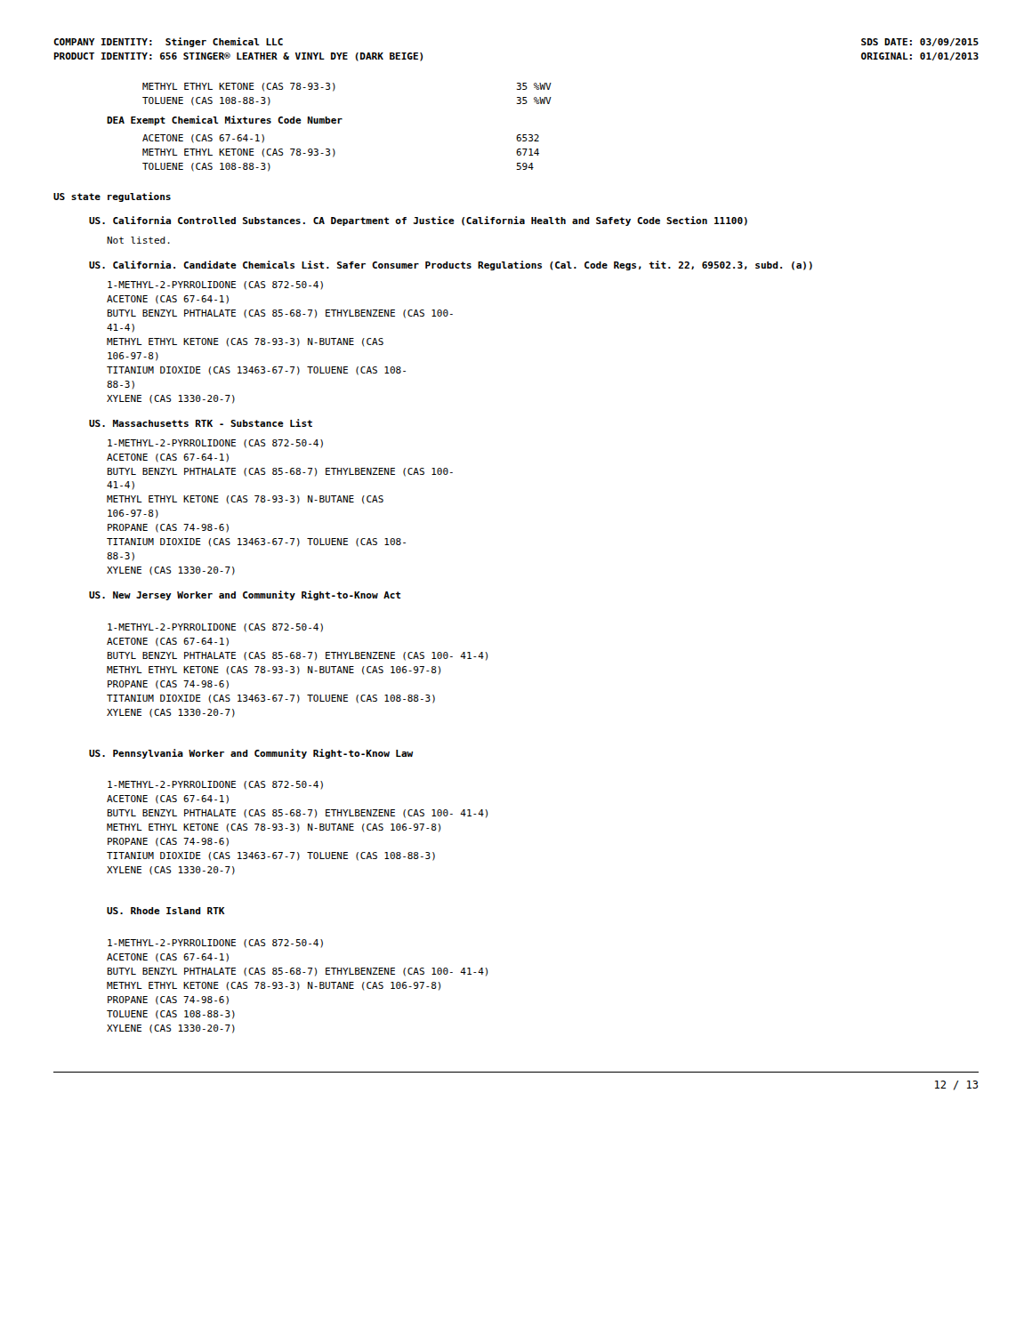COMPANY IDENTITY: Stinger Chemical LLC PRODUCT IDENTITY: 656 STINGER® LEATHER & VINYL DYE (DARK BEIGE)
SDS DATE: 03/09/2015 ORIGINAL: 01/01/2013
METHYL ETHYL KETONE (CAS 78-93-3) 35 %WV
TOLUENE (CAS 108-88-3) 35 %WV
DEA Exempt Chemical Mixtures Code Number
ACETONE (CAS 67-64-1) 6532
METHYL ETHYL KETONE (CAS 78-93-3) 6714
TOLUENE (CAS 108-88-3) 594
US state regulations
US. California Controlled Substances. CA Department of Justice (California Health and Safety Code Section 11100)
Not listed.
US. California. Candidate Chemicals List. Safer Consumer Products Regulations (Cal. Code Regs, tit. 22, 69502.3, subd. (a))
1-METHYL-2-PYRROLIDONE (CAS 872-50-4)
ACETONE (CAS 67-64-1)
BUTYL BENZYL PHTHALATE (CAS 85-68-7) ETHYLBENZENE (CAS 100-
41-4)
METHYL ETHYL KETONE (CAS 78-93-3) N-BUTANE (CAS
106-97-8)
TITANIUM DIOXIDE (CAS 13463-67-7) TOLUENE (CAS 108-
88-3)
XYLENE (CAS 1330-20-7)
US. Massachusetts RTK - Substance List
1-METHYL-2-PYRROLIDONE (CAS 872-50-4)
ACETONE (CAS 67-64-1)
BUTYL BENZYL PHTHALATE (CAS 85-68-7) ETHYLBENZENE (CAS 100-
41-4)
METHYL ETHYL KETONE (CAS 78-93-3) N-BUTANE (CAS
106-97-8)
PROPANE (CAS 74-98-6)
TITANIUM DIOXIDE (CAS 13463-67-7) TOLUENE (CAS 108-
88-3)
XYLENE (CAS 1330-20-7)
US. New Jersey Worker and Community Right-to-Know Act
1-METHYL-2-PYRROLIDONE (CAS 872-50-4)
ACETONE (CAS 67-64-1)
BUTYL BENZYL PHTHALATE (CAS 85-68-7) ETHYLBENZENE (CAS 100- 41-4)
METHYL ETHYL KETONE (CAS 78-93-3) N-BUTANE (CAS 106-97-8)
PROPANE (CAS 74-98-6)
TITANIUM DIOXIDE (CAS 13463-67-7) TOLUENE (CAS 108-88-3)
XYLENE (CAS 1330-20-7)
US. Pennsylvania Worker and Community Right-to-Know Law
1-METHYL-2-PYRROLIDONE (CAS 872-50-4)
ACETONE (CAS 67-64-1)
BUTYL BENZYL PHTHALATE (CAS 85-68-7) ETHYLBENZENE (CAS 100- 41-4)
METHYL ETHYL KETONE (CAS 78-93-3) N-BUTANE (CAS 106-97-8)
PROPANE (CAS 74-98-6)
TITANIUM DIOXIDE (CAS 13463-67-7) TOLUENE (CAS 108-88-3)
XYLENE (CAS 1330-20-7)
US. Rhode Island RTK
1-METHYL-2-PYRROLIDONE (CAS 872-50-4)
ACETONE (CAS 67-64-1)
BUTYL BENZYL PHTHALATE (CAS 85-68-7) ETHYLBENZENE (CAS 100- 41-4)
METHYL ETHYL KETONE (CAS 78-93-3) N-BUTANE (CAS 106-97-8)
PROPANE (CAS 74-98-6)
TOLUENE (CAS 108-88-3)
XYLENE (CAS 1330-20-7)
12 / 13